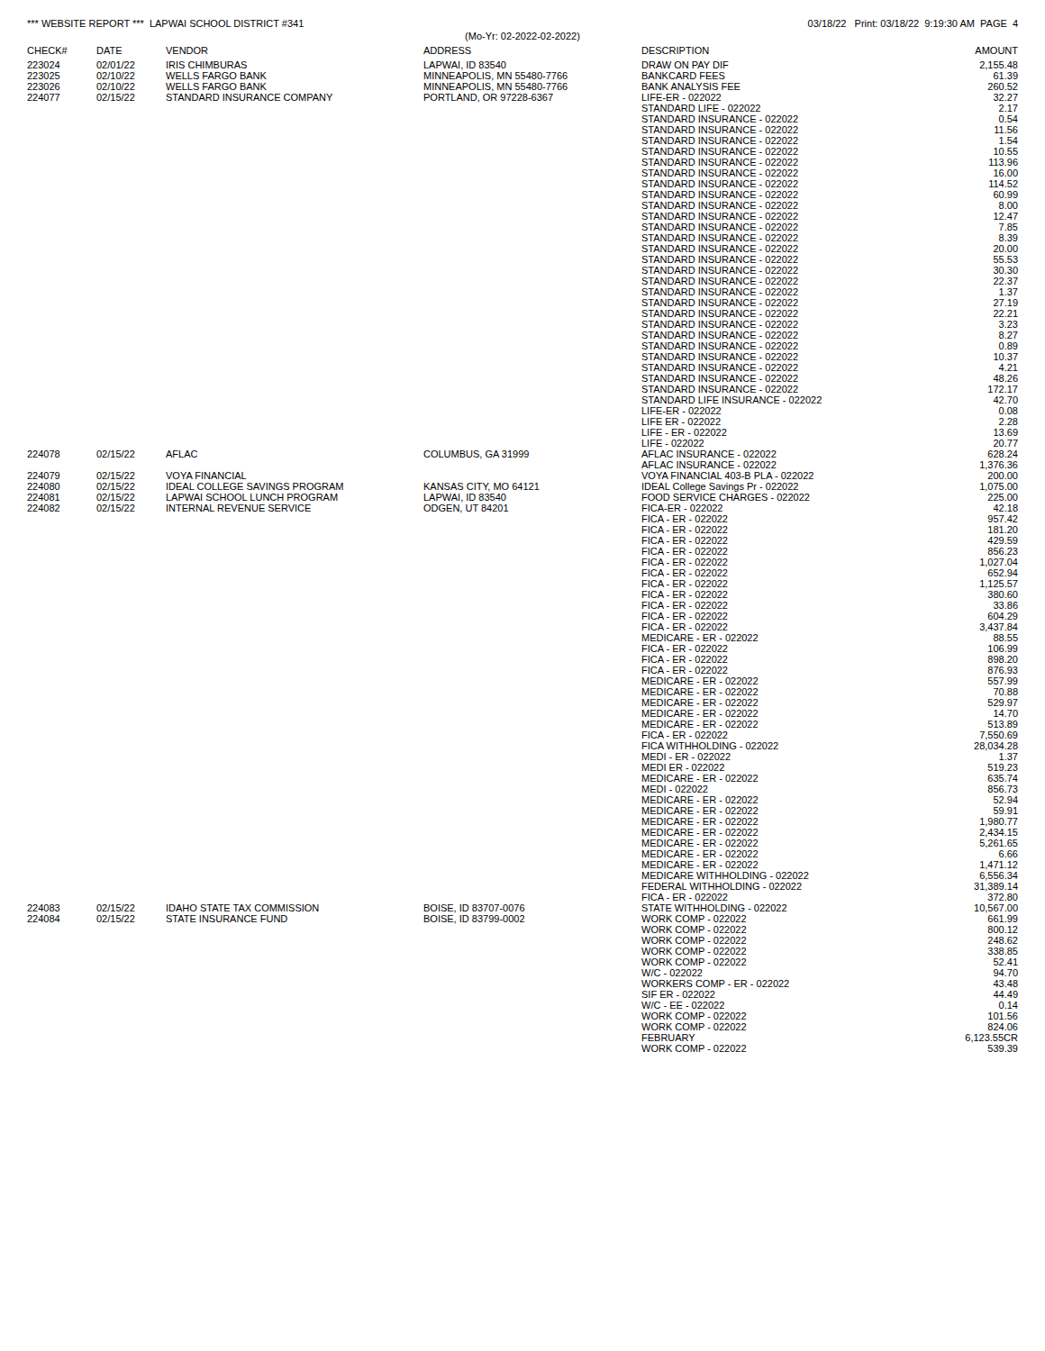*** WEBSITE REPORT *** LAPWAI SCHOOL DISTRICT #341
03/18/22 Print: 03/18/22 9:19:30 AM PAGE 4
(Mo-Yr: 02-2022-02-2022)
| CHECK# | DATE | VENDOR | ADDRESS | DESCRIPTION | AMOUNT |
| --- | --- | --- | --- | --- | --- |
| 223024 | 02/01/22 | IRIS CHIMBURAS | LAPWAI, ID 83540 | DRAW ON PAY DIF | 2,155.48 |
| 223025 | 02/10/22 | WELLS FARGO BANK | MINNEAPOLIS, MN 55480-7766 | BANKCARD FEES | 61.39 |
| 223026 | 02/10/22 | WELLS FARGO BANK | MINNEAPOLIS, MN 55480-7766 | BANK ANALYSIS FEE | 260.52 |
| 224077 | 02/15/22 | STANDARD INSURANCE COMPANY | PORTLAND, OR 97228-6367 | LIFE-ER - 022022 | 32.27 |
| | | | | STANDARD LIFE - 022022 | 2.17 |
| | | | | STANDARD INSURANCE - 022022 | 0.54 |
| | | | | STANDARD INSURANCE - 022022 | 11.56 |
| | | | | STANDARD INSURANCE - 022022 | 1.54 |
| | | | | STANDARD INSURANCE - 022022 | 10.55 |
| | | | | STANDARD INSURANCE - 022022 | 113.96 |
| | | | | STANDARD INSURANCE - 022022 | 16.00 |
| | | | | STANDARD INSURANCE - 022022 | 114.52 |
| | | | | STANDARD INSURANCE - 022022 | 60.99 |
| | | | | STANDARD INSURANCE - 022022 | 8.00 |
| | | | | STANDARD INSURANCE - 022022 | 12.47 |
| | | | | STANDARD INSURANCE - 022022 | 7.85 |
| | | | | STANDARD INSURANCE - 022022 | 8.39 |
| | | | | STANDARD INSURANCE - 022022 | 20.00 |
| | | | | STANDARD INSURANCE - 022022 | 55.53 |
| | | | | STANDARD INSURANCE - 022022 | 30.30 |
| | | | | STANDARD INSURANCE - 022022 | 22.37 |
| | | | | STANDARD INSURANCE - 022022 | 1.37 |
| | | | | STANDARD INSURANCE - 022022 | 27.19 |
| | | | | STANDARD INSURANCE - 022022 | 22.21 |
| | | | | STANDARD INSURANCE - 022022 | 3.23 |
| | | | | STANDARD INSURANCE - 022022 | 8.27 |
| | | | | STANDARD INSURANCE - 022022 | 0.89 |
| | | | | STANDARD INSURANCE - 022022 | 10.37 |
| | | | | STANDARD INSURANCE - 022022 | 4.21 |
| | | | | STANDARD INSURANCE - 022022 | 48.26 |
| | | | | STANDARD INSURANCE - 022022 | 172.17 |
| | | | | STANDARD LIFE INSURANCE - 022022 | 42.70 |
| | | | | LIFE-ER - 022022 | 0.08 |
| | | | | LIFE ER - 022022 | 2.28 |
| | | | | LIFE - ER - 022022 | 13.69 |
| | | | | LIFE - 022022 | 20.77 |
| 224078 | 02/15/22 | AFLAC | COLUMBUS, GA 31999 | AFLAC INSURANCE - 022022 | 628.24 |
| | | | | AFLAC INSURANCE - 022022 | 1,376.36 |
| 224079 | 02/15/22 | VOYA FINANCIAL | | VOYA FINANCIAL 403-B PLA - 022022 | 200.00 |
| 224080 | 02/15/22 | IDEAL COLLEGE SAVINGS PROGRAM | KANSAS CITY, MO 64121 | IDEAL College Savings Pr - 022022 | 1,075.00 |
| 224081 | 02/15/22 | LAPWAI SCHOOL LUNCH PROGRAM | LAPWAI, ID 83540 | FOOD SERVICE CHARGES - 022022 | 225.00 |
| 224082 | 02/15/22 | INTERNAL REVENUE SERVICE | ODGEN, UT 84201 | FICA-ER - 022022 | 42.18 |
| | | | | FICA - ER - 022022 | 957.42 |
| | | | | FICA - ER - 022022 | 181.20 |
| | | | | FICA - ER - 022022 | 429.59 |
| | | | | FICA - ER - 022022 | 856.23 |
| | | | | FICA - ER - 022022 | 1,027.04 |
| | | | | FICA - ER - 022022 | 652.94 |
| | | | | FICA - ER - 022022 | 1,125.57 |
| | | | | FICA - ER - 022022 | 380.60 |
| | | | | FICA - ER - 022022 | 33.86 |
| | | | | FICA - ER - 022022 | 604.29 |
| | | | | FICA - ER - 022022 | 3,437.84 |
| | | | | MEDICARE - ER - 022022 | 88.55 |
| | | | | FICA - ER - 022022 | 106.99 |
| | | | | FICA - ER - 022022 | 898.20 |
| | | | | FICA - ER - 022022 | 876.93 |
| | | | | MEDICARE - ER - 022022 | 557.99 |
| | | | | MEDICARE - ER - 022022 | 70.88 |
| | | | | MEDICARE - ER - 022022 | 529.97 |
| | | | | MEDICARE - ER - 022022 | 14.70 |
| | | | | MEDICARE - ER - 022022 | 513.89 |
| | | | | FICA - ER - 022022 | 7,550.69 |
| | | | | FICA WITHHOLDING - 022022 | 28,034.28 |
| | | | | MEDI - ER - 022022 | 1.37 |
| | | | | MEDI ER - 022022 | 519.23 |
| | | | | MEDICARE - ER - 022022 | 635.74 |
| | | | | MEDI - 022022 | 856.73 |
| | | | | MEDICARE - ER - 022022 | 52.94 |
| | | | | MEDICARE - ER - 022022 | 59.91 |
| | | | | MEDICARE - ER - 022022 | 1,980.77 |
| | | | | MEDICARE - ER - 022022 | 2,434.15 |
| | | | | MEDICARE - ER - 022022 | 5,261.65 |
| | | | | MEDICARE - ER - 022022 | 6.66 |
| | | | | MEDICARE - ER - 022022 | 1,471.12 |
| | | | | MEDICARE WITHHOLDING - 022022 | 6,556.34 |
| | | | | FEDERAL WITHHOLDING - 022022 | 31,389.14 |
| | | | | FICA - ER - 022022 | 372.80 |
| 224083 | 02/15/22 | IDAHO STATE TAX COMMISSION | BOISE, ID 83707-0076 | STATE WITHHOLDING - 022022 | 10,567.00 |
| 224084 | 02/15/22 | STATE INSURANCE FUND | BOISE, ID 83799-0002 | WORK COMP - 022022 | 661.99 |
| | | | | WORK COMP - 022022 | 800.12 |
| | | | | WORK COMP - 022022 | 248.62 |
| | | | | WORK COMP - 022022 | 338.85 |
| | | | | WORK COMP - 022022 | 52.41 |
| | | | | W/C - 022022 | 94.70 |
| | | | | WORKERS COMP - ER - 022022 | 43.48 |
| | | | | SIF ER - 022022 | 44.49 |
| | | | | W/C - EE - 022022 | 0.14 |
| | | | | WORK COMP - 022022 | 101.56 |
| | | | | WORK COMP - 022022 | 824.06 |
| | | | | FEBRUARY | 6,123.55CR |
| | | | | WORK COMP - 022022 | 539.39 |